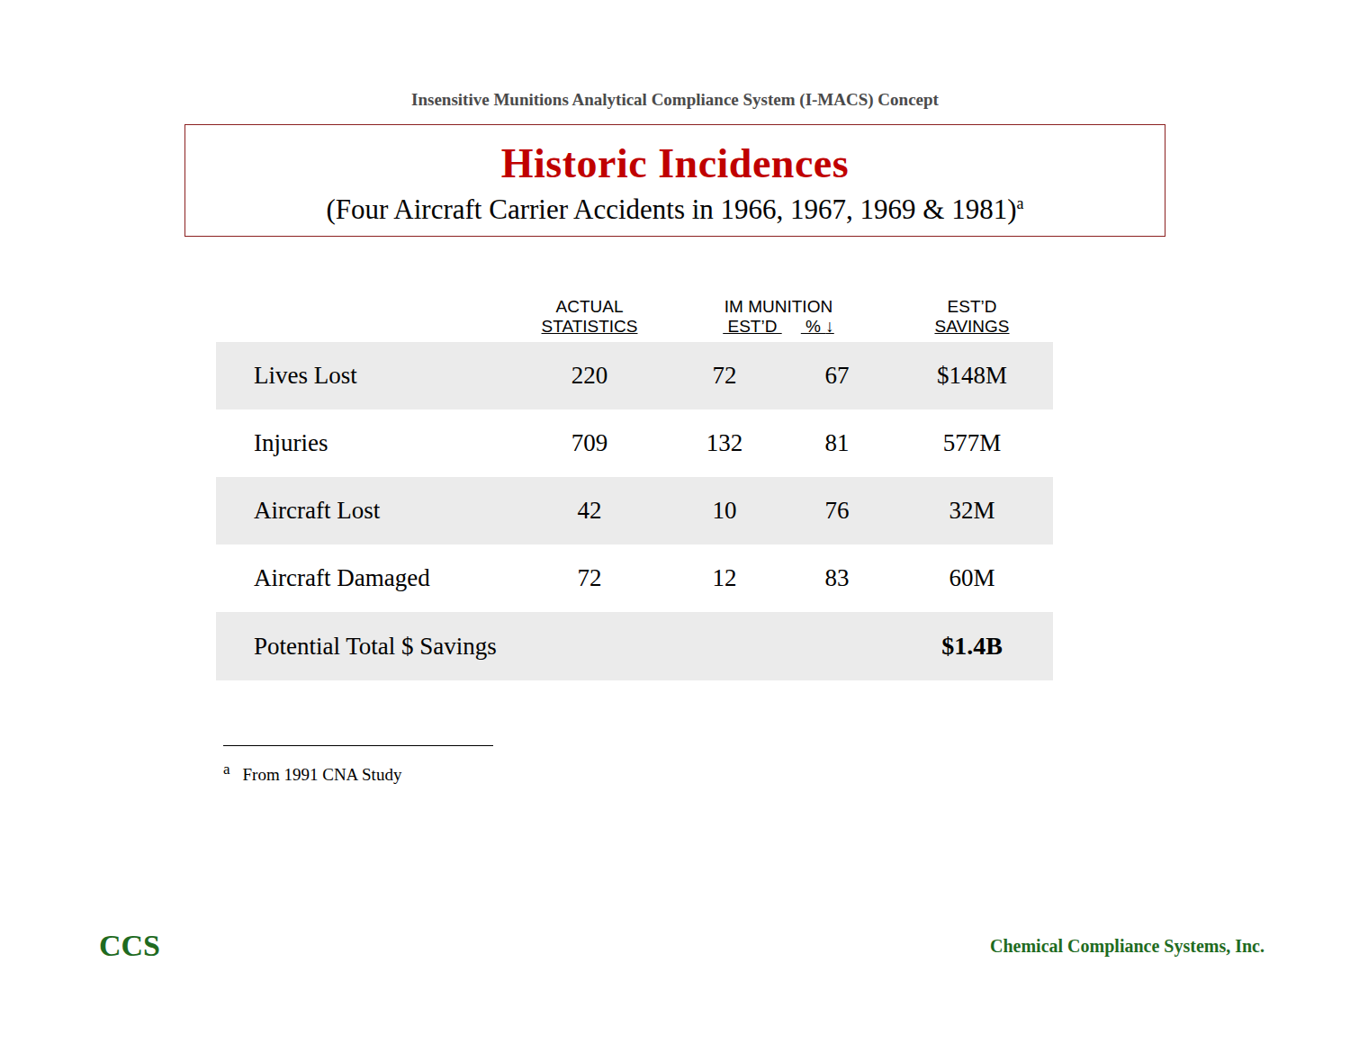Insensitive Munitions Analytical Compliance System (I-MACS) Concept
Historic Incidences
(Four Aircraft Carrier Accidents in 1966, 1967, 1969 & 1981)a
| | ACTUAL STATISTICS | IM MUNITION EST’D % ↓ | EST’D SAVINGS |
| --- | --- | --- | --- |
| Lives Lost | 220 | 72 | 67 | $148M |
| Injuries | 709 | 132 | 81 | 577M |
| Aircraft Lost | 42 | 10 | 76 | 32M |
| Aircraft Damaged | 72 | 12 | 83 | 60M |
| Potential Total $ Savings | | | | $1.4B |
aFrom 1991 CNA Study
CCS
Chemical Compliance Systems, Inc.